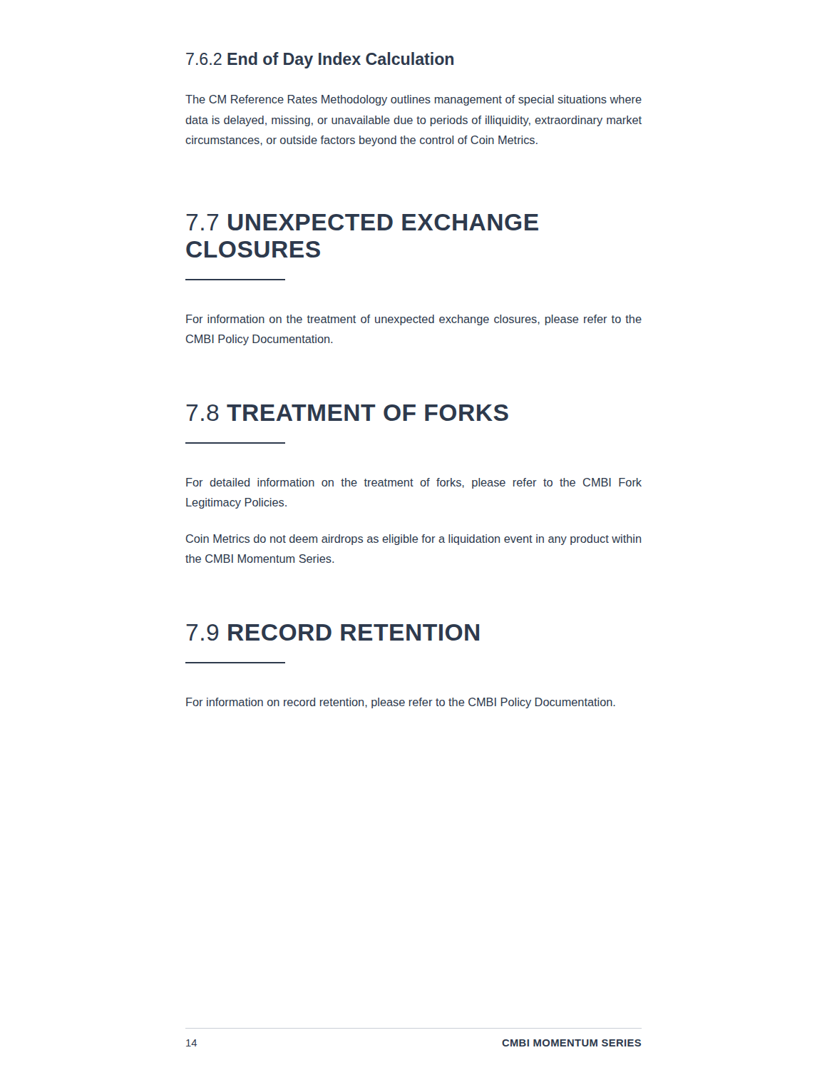7.6.2 End of Day Index Calculation
The CM Reference Rates Methodology outlines management of special situations where data is delayed, missing, or unavailable due to periods of illiquidity, extraordinary market circumstances, or outside factors beyond the control of Coin Metrics.
7.7 UNEXPECTED EXCHANGE CLOSURES
For information on the treatment of unexpected exchange closures, please refer to the CMBI Policy Documentation.
7.8 TREATMENT OF FORKS
For detailed information on the treatment of forks, please refer to the CMBI Fork Legitimacy Policies.
Coin Metrics do not deem airdrops as eligible for a liquidation event in any product within the CMBI Momentum Series.
7.9 RECORD RETENTION
For information on record retention, please refer to the CMBI Policy Documentation.
14 CMBI MOMENTUM SERIES